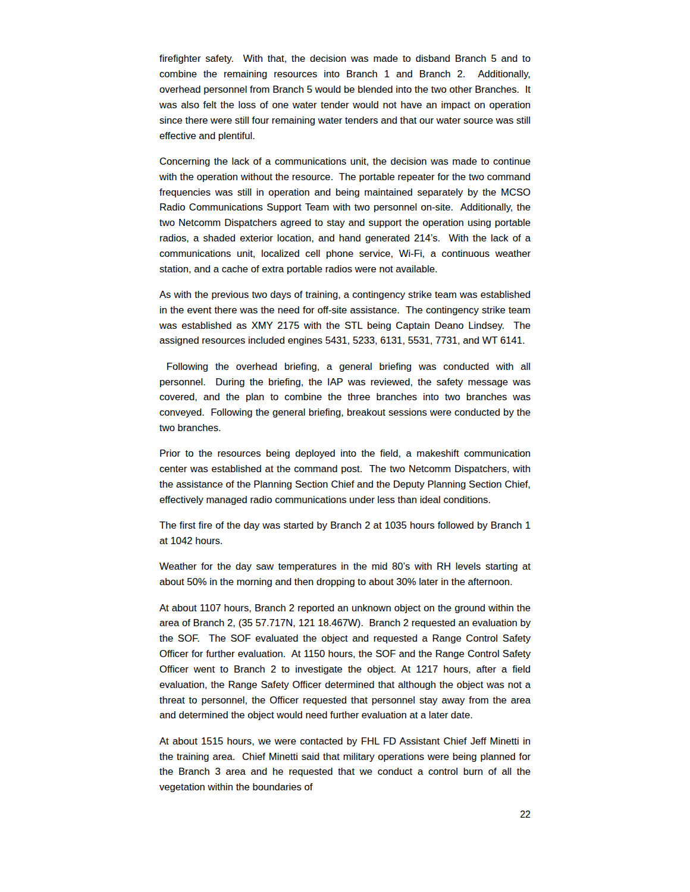firefighter safety. With that, the decision was made to disband Branch 5 and to combine the remaining resources into Branch 1 and Branch 2. Additionally, overhead personnel from Branch 5 would be blended into the two other Branches. It was also felt the loss of one water tender would not have an impact on operation since there were still four remaining water tenders and that our water source was still effective and plentiful.
Concerning the lack of a communications unit, the decision was made to continue with the operation without the resource. The portable repeater for the two command frequencies was still in operation and being maintained separately by the MCSO Radio Communications Support Team with two personnel on-site. Additionally, the two Netcomm Dispatchers agreed to stay and support the operation using portable radios, a shaded exterior location, and hand generated 214’s. With the lack of a communications unit, localized cell phone service, Wi-Fi, a continuous weather station, and a cache of extra portable radios were not available.
As with the previous two days of training, a contingency strike team was established in the event there was the need for off-site assistance. The contingency strike team was established as XMY 2175 with the STL being Captain Deano Lindsey. The assigned resources included engines 5431, 5233, 6131, 5531, 7731, and WT 6141.
Following the overhead briefing, a general briefing was conducted with all personnel. During the briefing, the IAP was reviewed, the safety message was covered, and the plan to combine the three branches into two branches was conveyed. Following the general briefing, breakout sessions were conducted by the two branches.
Prior to the resources being deployed into the field, a makeshift communication center was established at the command post. The two Netcomm Dispatchers, with the assistance of the Planning Section Chief and the Deputy Planning Section Chief, effectively managed radio communications under less than ideal conditions.
The first fire of the day was started by Branch 2 at 1035 hours followed by Branch 1 at 1042 hours.
Weather for the day saw temperatures in the mid 80’s with RH levels starting at about 50% in the morning and then dropping to about 30% later in the afternoon.
At about 1107 hours, Branch 2 reported an unknown object on the ground within the area of Branch 2, (35 57.717N, 121 18.467W). Branch 2 requested an evaluation by the SOF. The SOF evaluated the object and requested a Range Control Safety Officer for further evaluation. At 1150 hours, the SOF and the Range Control Safety Officer went to Branch 2 to investigate the object. At 1217 hours, after a field evaluation, the Range Safety Officer determined that although the object was not a threat to personnel, the Officer requested that personnel stay away from the area and determined the object would need further evaluation at a later date.
At about 1515 hours, we were contacted by FHL FD Assistant Chief Jeff Minetti in the training area. Chief Minetti said that military operations were being planned for the Branch 3 area and he requested that we conduct a control burn of all the vegetation within the boundaries of
22